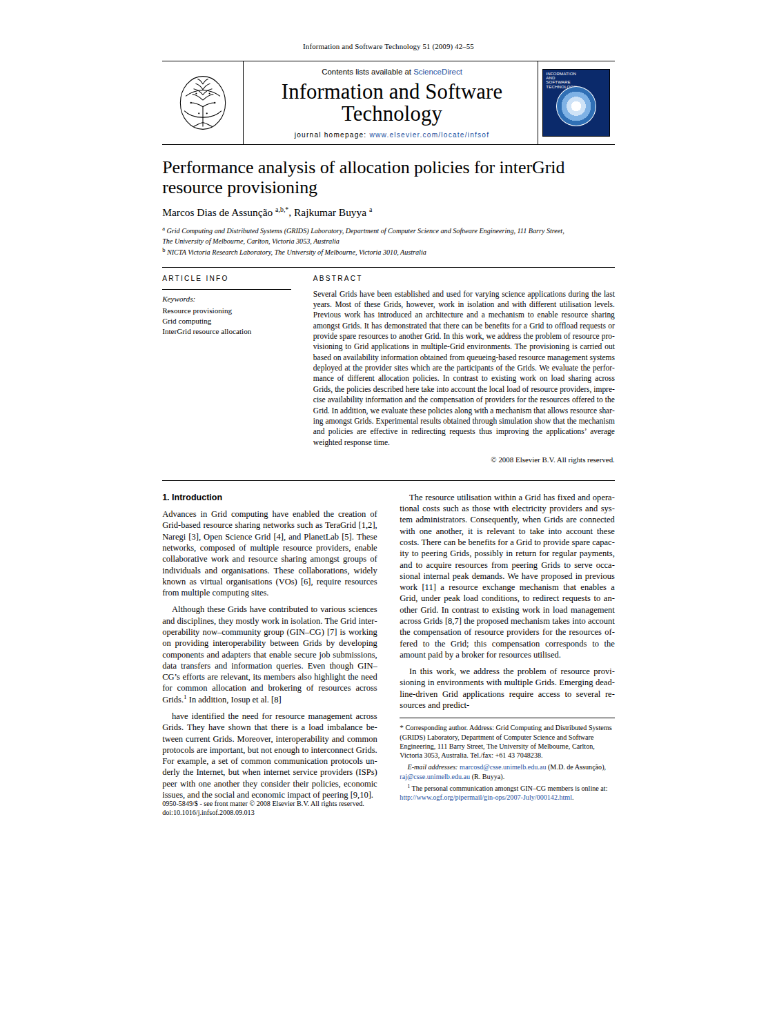Information and Software Technology 51 (2009) 42–55
Contents lists available at ScienceDirect
Information and Software Technology
journal homepage: www.elsevier.com/locate/infsof
INFORMATION
AND
SOFTWARE
TECHNOLOGY
Performance analysis of allocation policies for interGrid resource provisioning
Marcos Dias de Assunção a,b,*, Rajkumar Buyya a
a Grid Computing and Distributed Systems (GRIDS) Laboratory, Department of Computer Science and Software Engineering, 111 Barry Street,
The University of Melbourne, Carlton, Victoria 3053, Australia
b NICTA Victoria Research Laboratory, The University of Melbourne, Victoria 3010, Australia
Article info
Keywords:
Resource provisioning
Grid computing
InterGrid resource allocation
Abstract
Several Grids have been established and used for varying science applications during the last years. Most of these Grids, however, work in isolation and with different utilisation levels. Previous work has introduced an architecture and a mechanism to enable resource sharing amongst Grids. It has demonstrated that there can be benefits for a Grid to offload requests or provide spare resources to another Grid. In this work, we address the problem of resource provisioning to Grid applications in multiple-Grid environments. The provisioning is carried out based on availability information obtained from queueing-based resource management systems deployed at the provider sites which are the participants of the Grids. We evaluate the performance of different allocation policies. In contrast to existing work on load sharing across Grids, the policies described here take into account the local load of resource providers, imprecise availability information and the compensation of providers for the resources offered to the Grid. In addition, we evaluate these policies along with a mechanism that allows resource sharing amongst Grids. Experimental results obtained through simulation show that the mechanism and policies are effective in redirecting requests thus improving the applications’ average weighted response time.
© 2008 Elsevier B.V. All rights reserved.
1. Introduction
Advances in Grid computing have enabled the creation of Grid-based resource sharing networks such as TeraGrid [1,2], Naregi [3], Open Science Grid [4], and PlanetLab [5]. These networks, composed of multiple resource providers, enable collaborative work and resource sharing amongst groups of individuals and organisations. These collaborations, widely known as virtual organisations (VOs) [6], require resources from multiple computing sites.
Although these Grids have contributed to various sciences and disciplines, they mostly work in isolation. The Grid interoperability now–community group (GIN–CG) [7] is working on providing interoperability between Grids by developing components and adapters that enable secure job submissions, data transfers and information queries. Even though GIN–CG’s efforts are relevant, its members also highlight the need for common allocation and brokering of resources across Grids.1 In addition, Iosup et al. [8]
have identified the need for resource management across Grids. They have shown that there is a load imbalance between current Grids. Moreover, interoperability and common protocols are important, but not enough to interconnect Grids. For example, a set of common communication protocols underly the Internet, but when internet service providers (ISPs) peer with one another they consider their policies, economic issues, and the social and economic impact of peering [9,10].
The resource utilisation within a Grid has fixed and operational costs such as those with electricity providers and system administrators. Consequently, when Grids are connected with one another, it is relevant to take into account these costs. There can be benefits for a Grid to provide spare capacity to peering Grids, possibly in return for regular payments, and to acquire resources from peering Grids to serve occasional internal peak demands. We have proposed in previous work [11] a resource exchange mechanism that enables a Grid, under peak load conditions, to redirect requests to another Grid. In contrast to existing work in load management across Grids [8,7] the proposed mechanism takes into account the compensation of resource providers for the resources offered to the Grid; this compensation corresponds to the amount paid by a broker for resources utilised.
In this work, we address the problem of resource provisioning in environments with multiple Grids. Emerging deadline-driven Grid applications require access to several resources and predict-
* Corresponding author. Address: Grid Computing and Distributed Systems (GRIDS) Laboratory, Department of Computer Science and Software Engineering, 111 Barry Street, The University of Melbourne, Carlton, Victoria 3053, Australia. Tel./fax: +61 43 7048238.
E-mail addresses: marcosd@csse.unimelb.edu.au (M.D. de Assunção), raj@csse.unimelb.edu.au (R. Buyya).
1 The personal communication amongst GIN–CG members is online at: http://www.ogf.org/pipermail/gin-ops/2007-July/000142.html.
0950-5849/$ - see front matter © 2008 Elsevier B.V. All rights reserved.
doi:10.1016/j.infsof.2008.09.013